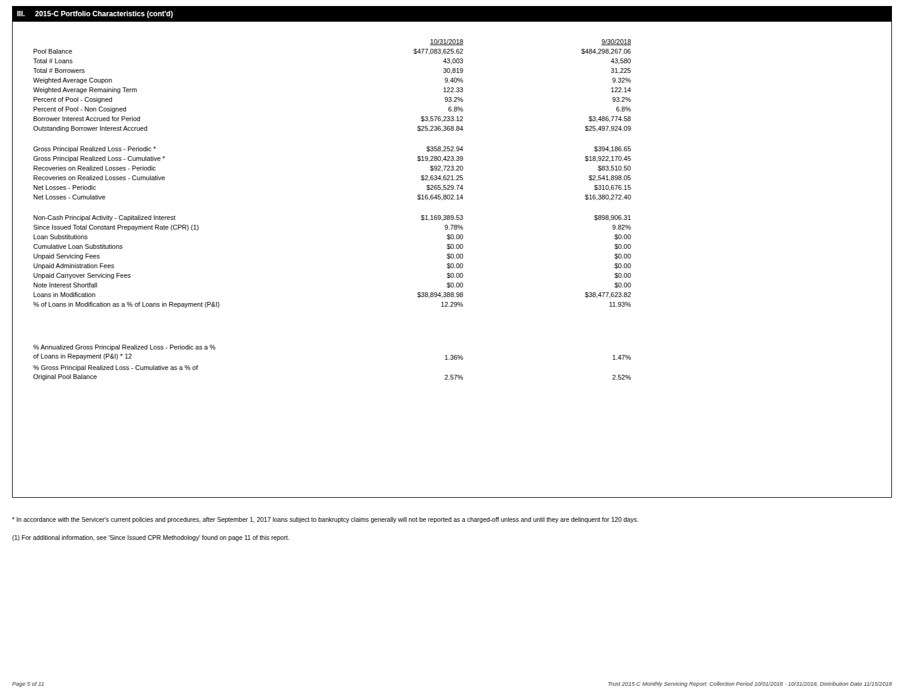III. 2015-C Portfolio Characteristics (cont'd)
| | 10/31/2018 | | 9/30/2018 |
| Pool Balance | $477,083,625.62 | | $484,298,267.06 |
| Total # Loans | 43,003 | | 43,580 |
| Total # Borrowers | 30,819 | | 31,225 |
| Weighted Average Coupon | 9.40% | | 9.32% |
| Weighted Average Remaining Term | 122.33 | | 122.14 |
| Percent of Pool - Cosigned | 93.2% | | 93.2% |
| Percent of Pool - Non Cosigned | 6.8% | | 6.8% |
| Borrower Interest Accrued for Period | $3,576,233.12 | | $3,486,774.58 |
| Outstanding Borrower Interest Accrued | $25,236,368.84 | | $25,497,924.09 |
| Gross Principal Realized Loss - Periodic * | $358,252.94 | | $394,186.65 |
| Gross Principal Realized Loss - Cumulative * | $19,280,423.39 | | $18,922,170.45 |
| Recoveries on Realized Losses - Periodic | $92,723.20 | | $83,510.50 |
| Recoveries on Realized Losses - Cumulative | $2,634,621.25 | | $2,541,898.05 |
| Net Losses - Periodic | $265,529.74 | | $310,676.15 |
| Net Losses - Cumulative | $16,645,802.14 | | $16,380,272.40 |
| Non-Cash Principal Activity - Capitalized Interest | $1,169,389.53 | | $898,906.31 |
| Since Issued Total Constant Prepayment Rate (CPR) (1) | 9.78% | | 9.82% |
| Loan Substitutions | $0.00 | | $0.00 |
| Cumulative Loan Substitutions | $0.00 | | $0.00 |
| Unpaid Servicing Fees | $0.00 | | $0.00 |
| Unpaid Administration Fees | $0.00 | | $0.00 |
| Unpaid Carryover Servicing Fees | $0.00 | | $0.00 |
| Note Interest Shortfall | $0.00 | | $0.00 |
| Loans in Modification | $38,894,388.98 | | $38,477,623.82 |
| % of Loans in Modification as a % of Loans in Repayment (P&I) | 12.29% | | 11.93% |
| % Annualized Gross Principal Realized Loss - Periodic as a % of Loans in Repayment (P&I) * 12 | 1.36% | | 1.47% |
| % Gross Principal Realized Loss - Cumulative as a % of Original Pool Balance | 2.57% | | 2.52% |
* In accordance with the Servicer's current policies and procedures, after September 1, 2017 loans subject to bankruptcy claims generally will not be reported as a charged-off unless and until they are delinquent for 120 days.
(1) For additional information, see 'Since Issued CPR Methodology' found on page 11 of this report.
Page 5 of 11 Trust 2015-C Monthly Servicing Report: Collection Period 10/01/2018 - 10/31/2018, Distribution Date 11/15/2018